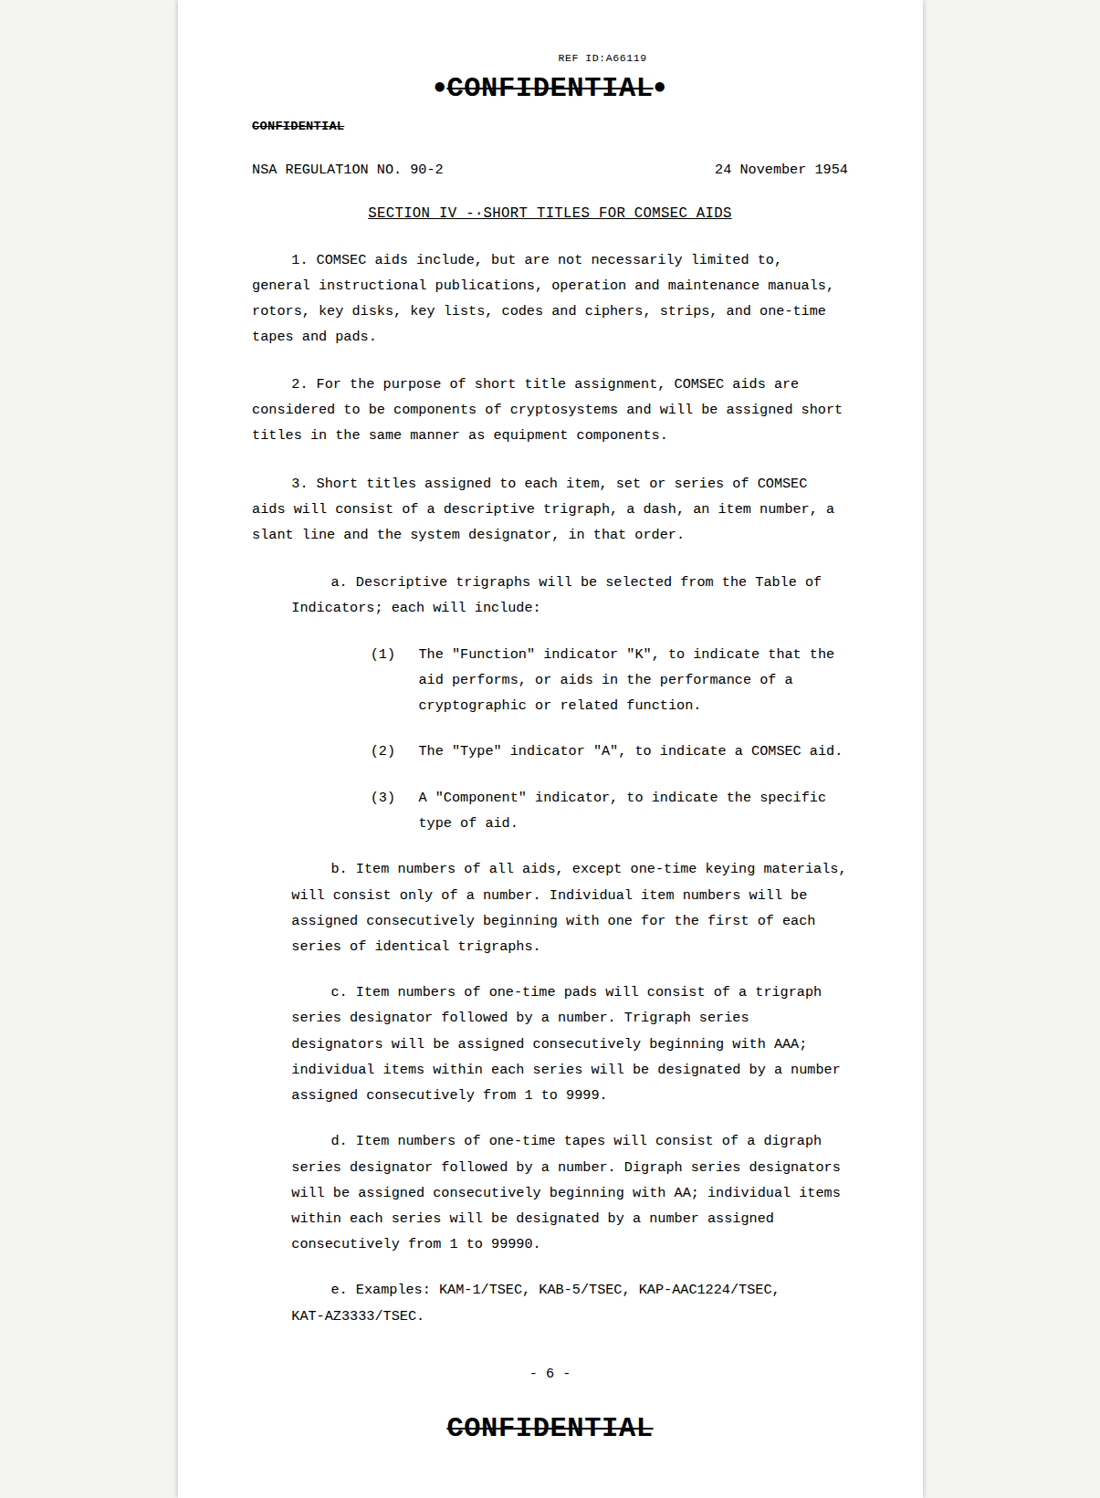REF ID:A66119
●CONFIDENTIAL●
CONFIDENTIAL
NSA REGULAT1ON NO. 90-2 24 November 1954
SECTION IV -·SHORT TITLES FOR COMSEC AIDS
1. COMSEC aids include, but are not necessarily limited to, general instructional publications, operation and maintenance manuals, rotors, key disks, key lists, codes and ciphers, strips, and one-time tapes and pads.
2. For the purpose of short title assignment, COMSEC aids are considered to be components of cryptosystems and will be assigned short titles in the same manner as equipment components.
3. Short titles assigned to each item, set or series of COMSEC aids will consist of a descriptive trigraph, a dash, an item number, a slant line and the system designator, in that order.
a. Descriptive trigraphs will be selected from the Table of Indicators; each will include:
(1) The "Function" indicator "K", to indicate that the aid performs, or aids in the performance of a cryptographic or related function.
(2) The "Type" indicator "A", to indicate a COMSEC aid.
(3) A "Component" indicator, to indicate the specific type of aid.
b. Item numbers of all aids, except one-time keying materials, will consist only of a number. Individual item numbers will be assigned consecutively beginning with one for the first of each series of identical trigraphs.
c. Item numbers of one-time pads will consist of a trigraph series designator followed by a number. Trigraph series designators will be assigned consecutively beginning with AAA; individual items within each series will be designated by a number assigned consecutively from 1 to 9999.
d. Item numbers of one-time tapes will consist of a digraph series designator followed by a number. Digraph series designators will be assigned consecutively beginning with AA; individual items within each series will be designated by a number assigned consecutively from 1 to 99990.
e. Examples: KAM-1/TSEC, KAB-5/TSEC, KAP-AAC1224/TSEC, KAT-AZ3333/TSEC.
- 6 -
CONFIDENTIAL